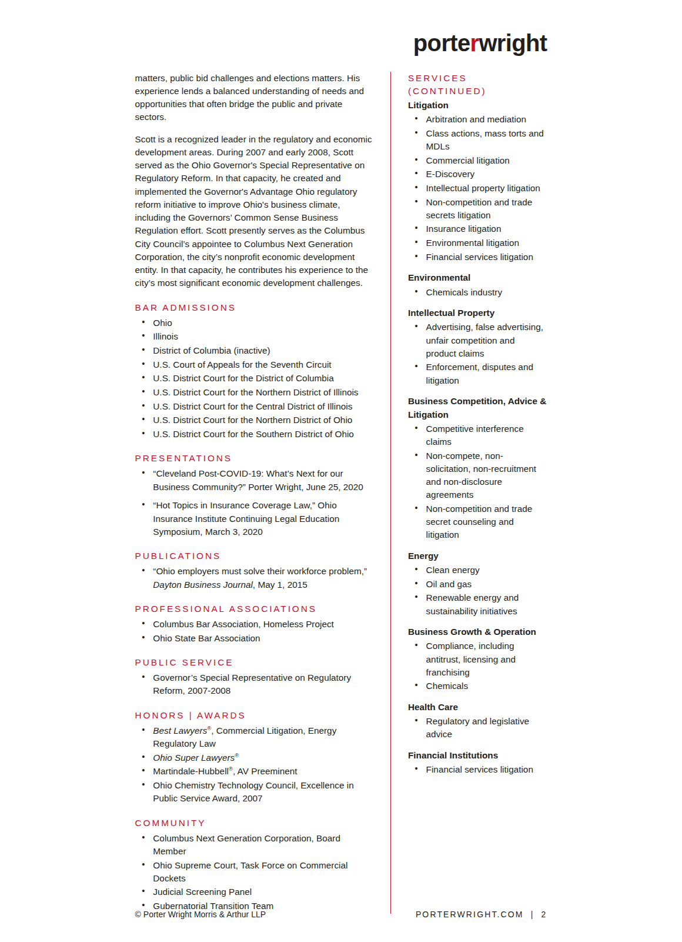porte rwright
matters, public bid challenges and elections matters. His experience lends a balanced understanding of needs and opportunities that often bridge the public and private sectors.
Scott is a recognized leader in the regulatory and economic development areas. During 2007 and early 2008, Scott served as the Ohio Governor's Special Representative on Regulatory Reform. In that capacity, he created and implemented the Governor's Advantage Ohio regulatory reform initiative to improve Ohio's business climate, including the Governors’ Common Sense Business Regulation effort. Scott presently serves as the Columbus City Council’s appointee to Columbus Next Generation Corporation, the city’s nonprofit economic development entity. In that capacity, he contributes his experience to the city’s most significant economic development challenges.
Bar Admissions
Ohio
Illinois
District of Columbia (inactive)
U.S. Court of Appeals for the Seventh Circuit
U.S. District Court for the District of Columbia
U.S. District Court for the Northern District of Illinois
U.S. District Court for the Central District of Illinois
U.S. District Court for the Northern District of Ohio
U.S. District Court for the Southern District of Ohio
Presentations
“Cleveland Post-COVID-19: What’s Next for our Business Community?” Porter Wright, June 25, 2020
“Hot Topics in Insurance Coverage Law,” Ohio Insurance Institute Continuing Legal Education Symposium, March 3, 2020
Publications
“Ohio employers must solve their workforce problem,” Dayton Business Journal, May 1, 2015
Professional Associations
Columbus Bar Association, Homeless Project
Ohio State Bar Association
Public Service
Governor’s Special Representative on Regulatory Reform, 2007-2008
Honors | Awards
Best Lawyers®, Commercial Litigation, Energy Regulatory Law
Ohio Super Lawyers®
Martindale-Hubbell®, AV Preeminent
Ohio Chemistry Technology Council, Excellence in Public Service Award, 2007
Community
Columbus Next Generation Corporation, Board Member
Ohio Supreme Court, Task Force on Commercial Dockets
Judicial Screening Panel
Gubernatorial Transition Team
Services (continued)
Litigation
Arbitration and mediation
Class actions, mass torts and MDLs
Commercial litigation
E-Discovery
Intellectual property litigation
Non-competition and trade secrets litigation
Insurance litigation
Environmental litigation
Financial services litigation
Environmental
Chemicals industry
Intellectual Property
Advertising, false advertising, unfair competition and product claims
Enforcement, disputes and litigation
Business Competition, Advice & Litigation
Competitive interference claims
Non-compete, non-solicitation, non-recruitment and non-disclosure agreements
Non-competition and trade secret counseling and litigation
Energy
Clean energy
Oil and gas
Renewable energy and sustainability initiatives
Business Growth & Operation
Compliance, including antitrust, licensing and franchising
Chemicals
Health Care
Regulatory and legislative advice
Financial Institutions
Financial services litigation
© Porter Wright Morris & Arthur LLP
PORTERWRIGHT.COM | 2